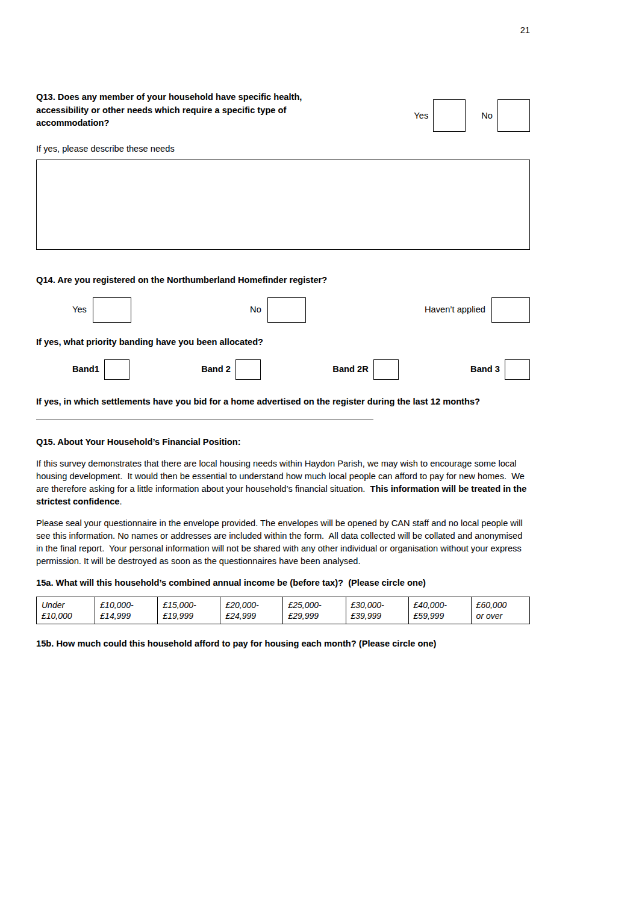21
Q13. Does any member of your household have specific health, accessibility or other needs which require a specific type of accommodation?
Yes No
If yes, please describe these needs
Q14. Are you registered on the Northumberland Homefinder register?
Yes
No
Haven’t applied
If yes, what priority banding have you been allocated?
Band1
Band 2
Band 2R
Band 3
If yes, in which settlements have you bid for a home advertised on the register during the last 12 months?
Q15. About Your Household’s Financial Position:
If this survey demonstrates that there are local housing needs within Haydon Parish, we may wish to encourage some local housing development. It would then be essential to understand how much local people can afford to pay for new homes. We are therefore asking for a little information about your household’s financial situation. This information will be treated in the strictest confidence.
Please seal your questionnaire in the envelope provided. The envelopes will be opened by CAN staff and no local people will see this information. No names or addresses are included within the form. All data collected will be collated and anonymised in the final report. Your personal information will not be shared with any other individual or organisation without your express permission. It will be destroyed as soon as the questionnaires have been analysed.
15a. What will this household’s combined annual income be (before tax)? (Please circle one)
| Under £10,000 | £10,000- £14,999 | £15,000- £19,999 | £20,000- £24,999 | £25,000- £29,999 | £30,000- £39,999 | £40,000- £59,999 | £60,000 or over |
15b. How much could this household afford to pay for housing each month? (Please circle one)